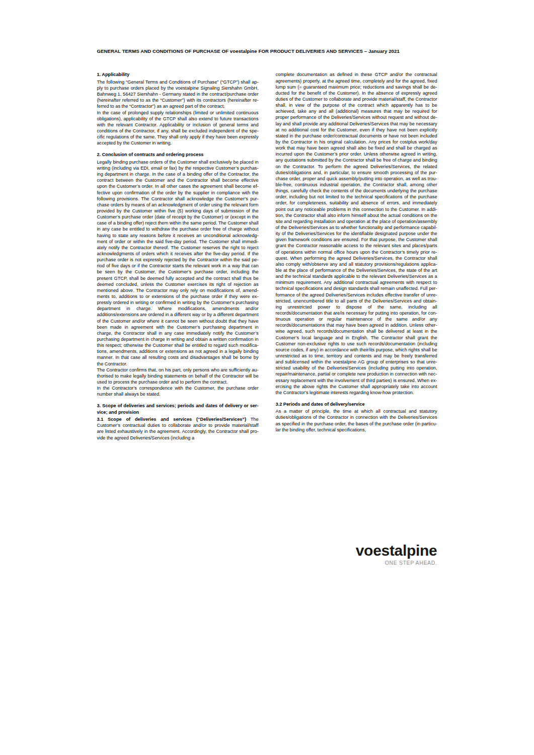GENERAL TERMS AND CONDITIONS OF PURCHASE OF voestalpine FOR PRODUCT DELIVERIES AND SERVICES – January 2021
1. Applicability
The following “General Terms and Conditions of Purchase” (“GTCP”) shall apply to purchase orders placed by the voestalpine Signaling Siershahn GmbH, Bahnweg 1, 56427 Siershahn - Germany stated in the contract/purchase order (hereinafter referred to as the “Customer”) with its contractors (hereinafter referred to as the “Contractor”) as an agreed part of the contract.
In the case of prolonged supply relationships (limited or unlimited continuous obligations), applicability of the GTCP shall also extend to future transactions with the relevant Contractor. Applicability or inclusion of general terms and conditions of the Contractor, if any, shall be excluded independent of the specific regulations of the same. They shall only apply if they have been expressly accepted by the Customer in writing.
2. Conclusion of contracts and ordering process
Legally binding purchase orders of the Customer shall exclusively be placed in writing (including via EDI, email or fax) by the respective Customer’s purchasing department in charge. In the case of a binding offer of the Contractor, the contract between the Customer and the Contractor shall become effective upon the Customer’s order. In all other cases the agreement shall become effective upon confirmation of the order by the supplier in compliance with the following provisions. The Contractor shall acknowledge the Customer’s purchase orders by means of an acknowledgment of order using the relevant form provided by the Customer within five (5) working days of submission of the Customer’s purchase order (date of receipt by the Customer) or (except in the case of a binding offer) reject them within the same period. The Customer shall in any case be entitled to withdraw the purchase order free of charge without having to state any reasons before it receives an unconditional acknowledgment of order or within the said five-day period. The Customer shall immediately notify the Contractor thereof. The Customer reserves the right to reject acknowledgments of orders which it receives after the five-day period. If the purchase order is not expressly rejected by the Contractor within the said period of five days or if the Contractor starts the relevant work in a way that can be seen by the Customer, the Customer’s purchase order, including the present GTCP, shall be deemed fully accepted and the contract shall thus be deemed concluded, unless the Customer exercises its right of rejection as mentioned above. The Contractor may only rely on modifications of, amendments to, additions to or extensions of the purchase order if they were expressly ordered in writing or confirmed in writing by the Customer’s purchasing department in charge. Where modifications, amendments and/or additions/extensions are ordered in a different way or by a different department of the Customer and/or where it cannot be seen without doubt that they have been made in agreement with the Customer’s purchasing department in charge, the Contractor shall in any case immediately notify the Customer’s purchasing department in charge in writing and obtain a written confirmation in this respect; otherwise the Customer shall be entitled to regard such modifications, amendments, additions or extensions as not agreed in a legally binding manner. In that case all resulting costs and disadvantages shall be borne by the Contractor.
The Contractor confirms that, on his part, only persons who are sufficiently authorised to make legally binding statements on behalf of the Contractor will be used to process the purchase order and to perform the contract.
In the Contractor’s correspondence with the Customer, the purchase order number shall always be stated.
3. Scope of deliveries and services; periods and dates of delivery or service; and provision
3.1 Scope of deliveries and services (“Deliveries/Services”)
The Customer’s contractual duties to collaborate and/or to provide material/staff are listed exhaustively in the agreement. Accordingly, the Contractor shall provide the agreed Deliveries/Services (including a
complete documentation as defined in these GTCP and/or the contractual agreements) properly, at the agreed time, completely and for the agreed, fixed lump sum (= guaranteed maximum price; reductions and savings shall be deducted for the benefit of the Customer). In the absence of expressly agreed duties of the Customer to collaborate and provide material/staff, the Contractor shall, in view of the purpose of the contract which apparently has to be achieved, take any and all (additional) measures that may be required for proper performance of the Deliveries/Services without request and without delay and shall provide any additional Deliveries/Services that may be necessary at no additional cost for the Customer, even if they have not been explicitly stated in the purchase order/contractual documents or have not been included by the Contractor in his original calculation. Any prices for costplus work/day work that may have been agreed shall also be fixed and shall be charged as incurred upon the Customer’s prior order. Unless otherwise agreed in writing, any quotations submitted by the Contractor shall be free of charge and binding on the Contractor. To perform the agreed Deliveries/Services, the related duties/obligations and, in particular, to ensure smooth processing of the purchase order, proper and quick assembly/putting into operation, as well as trouble-free, continuous industrial operation, the Contractor shall, among other things, carefully check the contents of the documents underlying the purchase order, including but not limited to the technical specifications of the purchase order, for completeness, suitability and absence of errors, and immediately point out any noticeable problems in this connection to the Customer. In addition, the Contractor shall also inform himself about the actual conditions on the site and regarding installation and operation at the place of operation/assembly of the Deliveries/Services as to whether functionality and performance capability of the Deliveries/Services for the identifiable designated purpose under the given framework conditions are ensured. For that purpose, the Customer shall grant the Contractor reasonable access to the relevant sites and places/parts of operations within normal office hours upon the Contractor’s timely prior request. When performing the agreed Deliveries/Services, the Contractor shall also comply with/observe any and all statutory provisions/regulations applicable at the place of performance of the Deliveries/Services, the state of the art and the technical standards applicable to the relevant Deliveries/Services as a minimum requirement. Any additional contractual agreements with respect to technical specifications and design standards shall remain unaffected. Full performance of the agreed Deliveries/Services includes effective transfer of unrestricted, unencumbered title to all parts of the Deliveries/Services and obtaining unrestricted power to dispose of the same, including all records/documentation that are/is necessary for putting into operation, for continuous operation or regular maintenance of the same and/or any records/documentations that may have been agreed in addition. Unless otherwise agreed, such records/documentation shall be delivered at least in the Customer’s local language and in English. The Contractor shall grant the Customer non-exclusive rights to use such records/documentation (including source codes, if any) in accordance with their/its purpose, which rights shall be unrestricted as to time, territory and contents and may be freely transferred and sublicensed within the voestalpine AG group of enterprises so that unrestricted usability of the Deliveries/Services (including putting into operation, repair/maintenance, partial or complete new production in connection with necessary replacement with the involvement of third parties) is ensured. When exercising the above rights the Customer shall appropriately take into account the Contractor’s legitimate interests regarding know-how protection.
3.2 Periods and dates of delivery/service
As a matter of principle, the time at which all contractual and statutory duties/obligations of the Contractor in connection with the Deliveries/Services as specified in the purchase order, the bases of the purchase order (in particular the binding offer, technical specifications,
voestalpine
ONE STEP AHEAD.